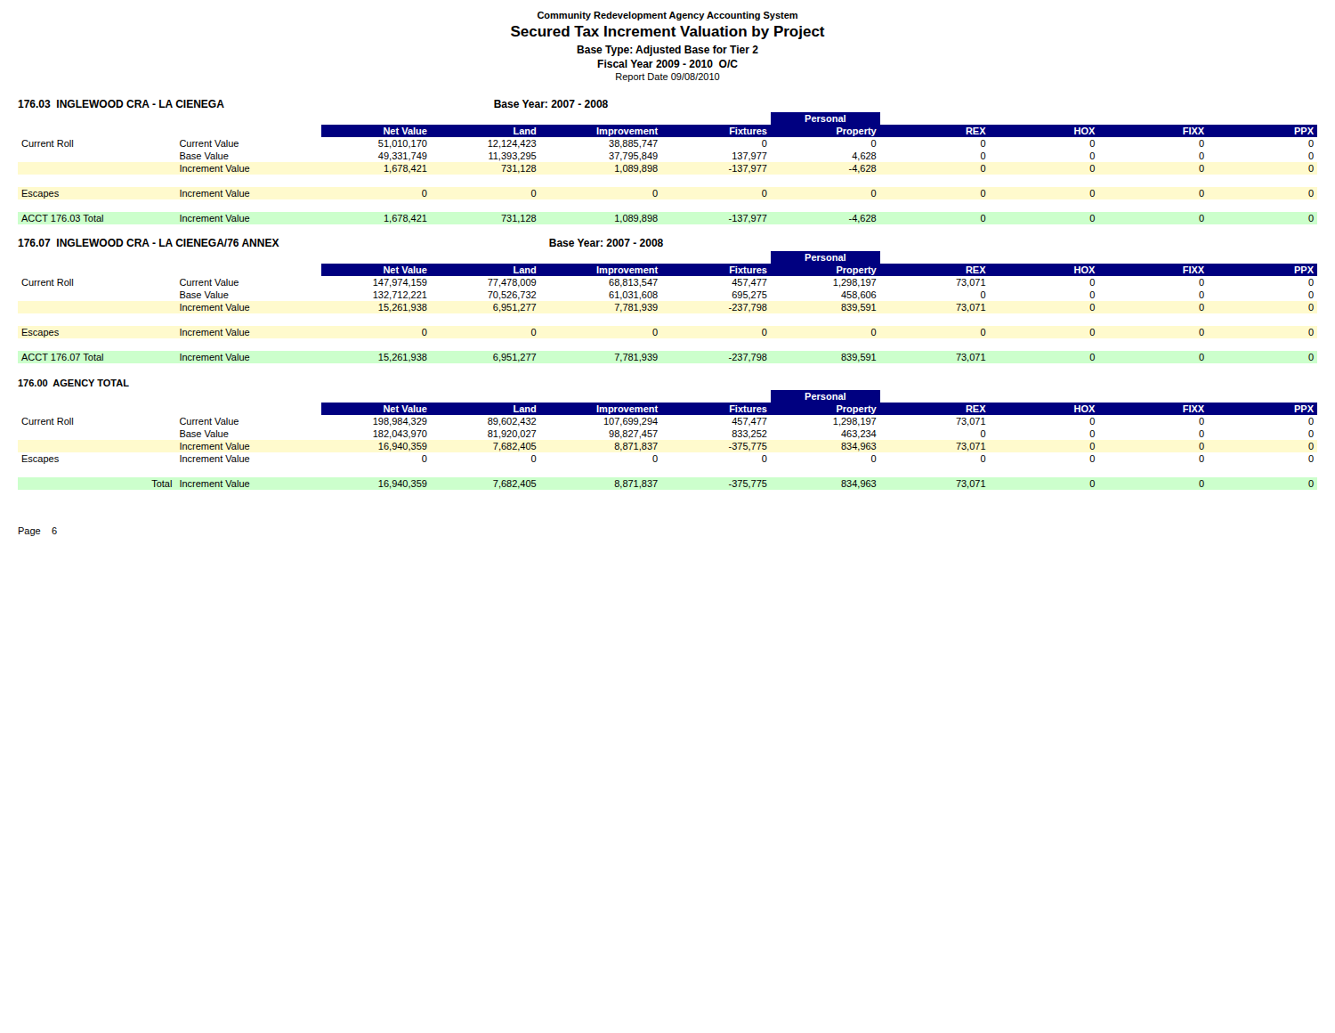Community Redevelopment Agency Accounting System
Secured Tax Increment Valuation by Project
Base Type: Adjusted Base for Tier 2
Fiscal Year 2009 - 2010 O/C
Report Date 09/08/2010
176.03 INGLEWOOD CRA - LA CIENEGA Base Year: 2007 - 2008
| | | | | | | Personal | | | | |
| --- | --- | --- | --- | --- | --- | --- | --- | --- | --- | --- |
| | | Net Value | Land | Improvement | Fixtures | Property | REX | HOX | FIXX | PPX |
| Current Roll | Current Value | 51,010,170 | 12,124,423 | 38,885,747 | 0 | 0 | 0 | 0 | 0 | 0 |
| | Base Value | 49,331,749 | 11,393,295 | 37,795,849 | 137,977 | 4,628 | 0 | 0 | 0 | 0 |
| | Increment Value | 1,678,421 | 731,128 | 1,089,898 | -137,977 | -4,628 | 0 | 0 | 0 | 0 |
| Escapes | Increment Value | 0 | 0 | 0 | 0 | 0 | 0 | 0 | 0 | 0 |
| ACCT 176.03 Total | Increment Value | 1,678,421 | 731,128 | 1,089,898 | -137,977 | -4,628 | 0 | 0 | 0 | 0 |
176.07 INGLEWOOD CRA - LA CIENEGA/76 ANNEX Base Year: 2007 - 2008
| | | | | | | Personal | | | | |
| --- | --- | --- | --- | --- | --- | --- | --- | --- | --- | --- |
| | | Net Value | Land | Improvement | Fixtures | Property | REX | HOX | FIXX | PPX |
| Current Roll | Current Value | 147,974,159 | 77,478,009 | 68,813,547 | 457,477 | 1,298,197 | 73,071 | 0 | 0 | 0 |
| | Base Value | 132,712,221 | 70,526,732 | 61,031,608 | 695,275 | 458,606 | 0 | 0 | 0 | 0 |
| | Increment Value | 15,261,938 | 6,951,277 | 7,781,939 | -237,798 | 839,591 | 73,071 | 0 | 0 | 0 |
| Escapes | Increment Value | 0 | 0 | 0 | 0 | 0 | 0 | 0 | 0 | 0 |
| ACCT 176.07 Total | Increment Value | 15,261,938 | 6,951,277 | 7,781,939 | -237,798 | 839,591 | 73,071 | 0 | 0 | 0 |
176.00 AGENCY TOTAL
| | | | | | | Personal | | | | |
| --- | --- | --- | --- | --- | --- | --- | --- | --- | --- | --- |
| | | Net Value | Land | Improvement | Fixtures | Property | REX | HOX | FIXX | PPX |
| Current Roll | Current Value | 198,984,329 | 89,602,432 | 107,699,294 | 457,477 | 1,298,197 | 73,071 | 0 | 0 | 0 |
| | Base Value | 182,043,970 | 81,920,027 | 98,827,457 | 833,252 | 463,234 | 0 | 0 | 0 | 0 |
| | Increment Value | 16,940,359 | 7,682,405 | 8,871,837 | -375,775 | 834,963 | 73,071 | 0 | 0 | 0 |
| Escapes | Increment Value | 0 | 0 | 0 | 0 | 0 | 0 | 0 | 0 | 0 |
| Total | Increment Value | 16,940,359 | 7,682,405 | 8,871,837 | -375,775 | 834,963 | 73,071 | 0 | 0 | 0 |
Page 6